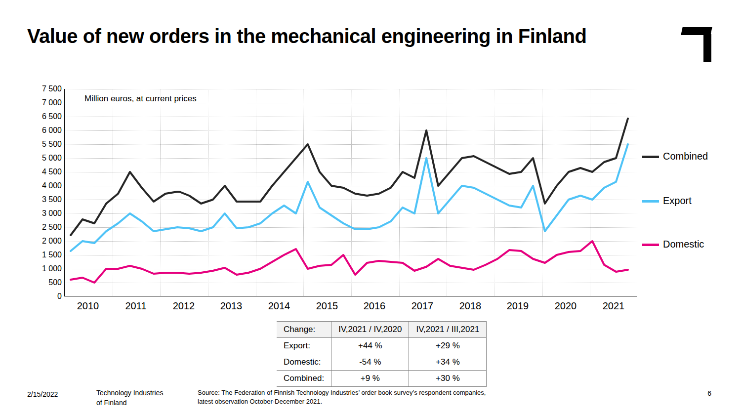Value of new orders in the mechanical engineering in Finland
7 500 7 000 6 500 6 000 5 500 5 000 4 500 4 000 3 500 3 000 2 500 2 000 1 500 1 000 500 0
Million euros, at current prices
2010 2011 2012 2013 2014 2015 2016 2017 2018 2019 2020 2021
Combined
Export
Domestic
| Change: | IV,2021 / IV,2020 | IV,2021 / III,2021 |
| --- | --- | --- |
| Export: | +44 % | +29 % |
| Domestic: | -54 % | +34 % |
| Combined: | +9 % | +30 % |
2/15/2022
Technology Industries
of Finland
Source: The Federation of Finnish Technology Industries’ order book survey’s respondent companies,
latest observation October-December 2021.
6